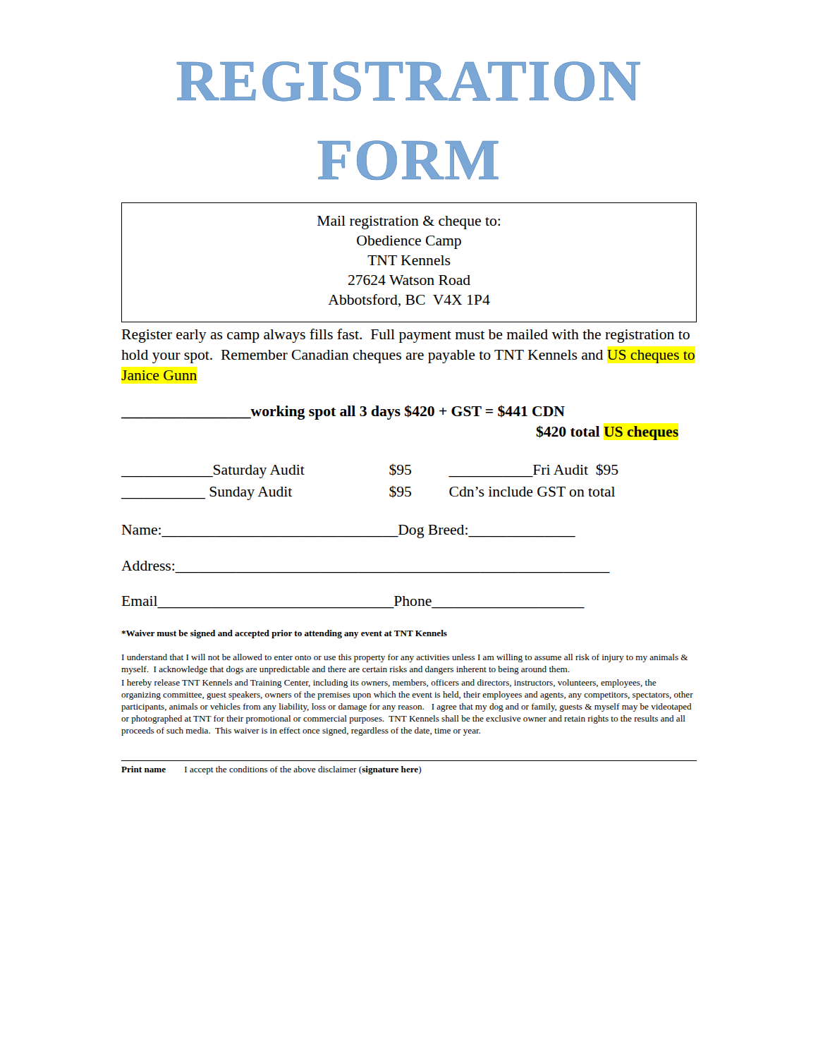REGISTRATION FORM
Mail registration & cheque to:
Obedience Camp
TNT Kennels
27624 Watson Road
Abbotsford, BC V4X 1P4
Register early as camp always fills fast. Full payment must be mailed with the registration to hold your spot. Remember Canadian cheques are payable to TNT Kennels and US cheques to Janice Gunn
_________________working spot all 3 days $420 + GST = $441 CDN
$420 total US cheques
| ____________Saturday Audit | $95 | ___________Fri Audit $95 |
| ___________ Sunday Audit | $95 | Cdn’s include GST on total |
Name:_______________________________Dog Breed:______________
Address:_________________________________________________________
Email_______________________________Phone____________________
*Waiver must be signed and accepted prior to attending any event at TNT Kennels
I understand that I will not be allowed to enter onto or use this property for any activities unless I am willing to assume all risk of injury to my animals & myself. I acknowledge that dogs are unpredictable and there are certain risks and dangers inherent to being around them.
I hereby release TNT Kennels and Training Center, including its owners, members, officers and directors, instructors, volunteers, employees, the organizing committee, guest speakers, owners of the premises upon which the event is held, their employees and agents, any competitors, spectators, other participants, animals or vehicles from any liability, loss or damage for any reason. I agree that my dog and or family, guests & myself may be videotaped or photographed at TNT for their promotional or commercial purposes. TNT Kennels shall be the exclusive owner and retain rights to the results and all proceeds of such media. This waiver is in effect once signed, regardless of the date, time or year.
Print name I accept the conditions of the above disclaimer (signature here)